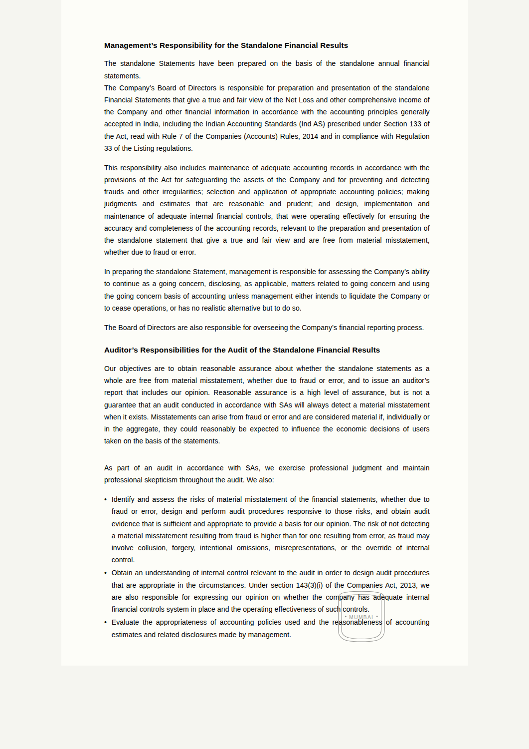Management’s Responsibility for the Standalone Financial Results
The standalone Statements have been prepared on the basis of the standalone annual financial statements.
The Company’s Board of Directors is responsible for preparation and presentation of the standalone Financial Statements that give a true and fair view of the Net Loss and other comprehensive income of the Company and other financial information in accordance with the accounting principles generally accepted in India, including the Indian Accounting Standards (Ind AS) prescribed under Section 133 of the Act, read with Rule 7 of the Companies (Accounts) Rules, 2014 and in compliance with Regulation 33 of the Listing regulations.
This responsibility also includes maintenance of adequate accounting records in accordance with the provisions of the Act for safeguarding the assets of the Company and for preventing and detecting frauds and other irregularities; selection and application of appropriate accounting policies; making judgments and estimates that are reasonable and prudent; and design, implementation and maintenance of adequate internal financial controls, that were operating effectively for ensuring the accuracy and completeness of the accounting records, relevant to the preparation and presentation of the standalone statement that give a true and fair view and are free from material misstatement, whether due to fraud or error.
In preparing the standalone Statement, management is responsible for assessing the Company’s ability to continue as a going concern, disclosing, as applicable, matters related to going concern and using the going concern basis of accounting unless management either intends to liquidate the Company or to cease operations, or has no realistic alternative but to do so.
The Board of Directors are also responsible for overseeing the Company’s financial reporting process.
Auditor’s Responsibilities for the Audit of the Standalone Financial Results
Our objectives are to obtain reasonable assurance about whether the standalone statements as a whole are free from material misstatement, whether due to fraud or error, and to issue an auditor’s report that includes our opinion. Reasonable assurance is a high level of assurance, but is not a guarantee that an audit conducted in accordance with SAs will always detect a material misstatement when it exists. Misstatements can arise from fraud or error and are considered material if, individually or in the aggregate, they could reasonably be expected to influence the economic decisions of users taken on the basis of the statements.
As part of an audit in accordance with SAs, we exercise professional judgment and maintain professional skepticism throughout the audit. We also:
Identify and assess the risks of material misstatement of the financial statements, whether due to fraud or error, design and perform audit procedures responsive to those risks, and obtain audit evidence that is sufficient and appropriate to provide a basis for our opinion. The risk of not detecting a material misstatement resulting from fraud is higher than for one resulting from error, as fraud may involve collusion, forgery, intentional omissions, misrepresentations, or the override of internal control.
Obtain an understanding of internal control relevant to the audit in order to design audit procedures that are appropriate in the circumstances. Under section 143(3)(i) of the Companies Act, 2013, we are also responsible for expressing our opinion on whether the company has adequate internal financial controls system in place and the operating effectiveness of such controls.
Evaluate the appropriateness of accounting policies used and the reasonableness of accounting estimates and related disclosures made by management.
MUMBAI